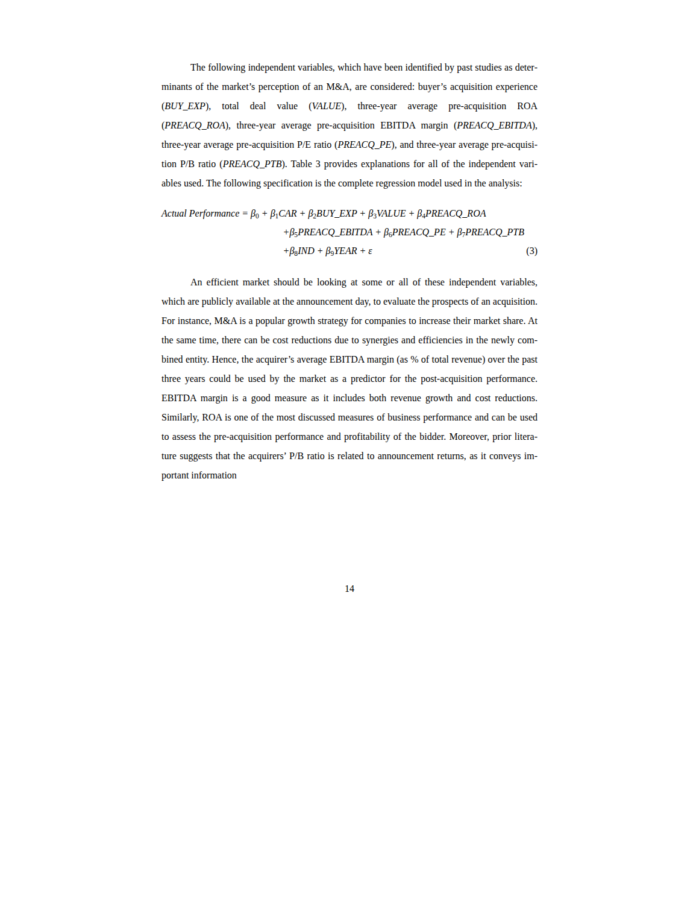The following independent variables, which have been identified by past studies as determinants of the market’s perception of an M&A, are considered: buyer’s acquisition experience (BUY_EXP), total deal value (VALUE), three-year average pre-acquisition ROA (PREACQ_ROA), three-year average pre-acquisition EBITDA margin (PREACQ_EBITDA), three-year average pre-acquisition P/E ratio (PREACQ_PE), and three-year average pre-acquisition P/B ratio (PREACQ_PTB). Table 3 provides explanations for all of the independent variables used. The following specification is the complete regression model used in the analysis:
Actual Performance = β0 + β1CAR + β2BUY_EXP + β3VALUE + β4PREACQ_ROA +β5PREACQ_EBITDA + β6PREACQ_PE + β7PREACQ_PTB +β8IND + β9YEAR + ε(3)
An efficient market should be looking at some or all of these independent variables, which are publicly available at the announcement day, to evaluate the prospects of an acquisition. For instance, M&A is a popular growth strategy for companies to increase their market share. At the same time, there can be cost reductions due to synergies and efficiencies in the newly combined entity. Hence, the acquirer’s average EBITDA margin (as % of total revenue) over the past three years could be used by the market as a predictor for the post-acquisition performance. EBITDA margin is a good measure as it includes both revenue growth and cost reductions. Similarly, ROA is one of the most discussed measures of business performance and can be used to assess the pre-acquisition performance and profitability of the bidder. Moreover, prior literature suggests that the acquirers’ P/B ratio is related to announcement returns, as it conveys important information
14